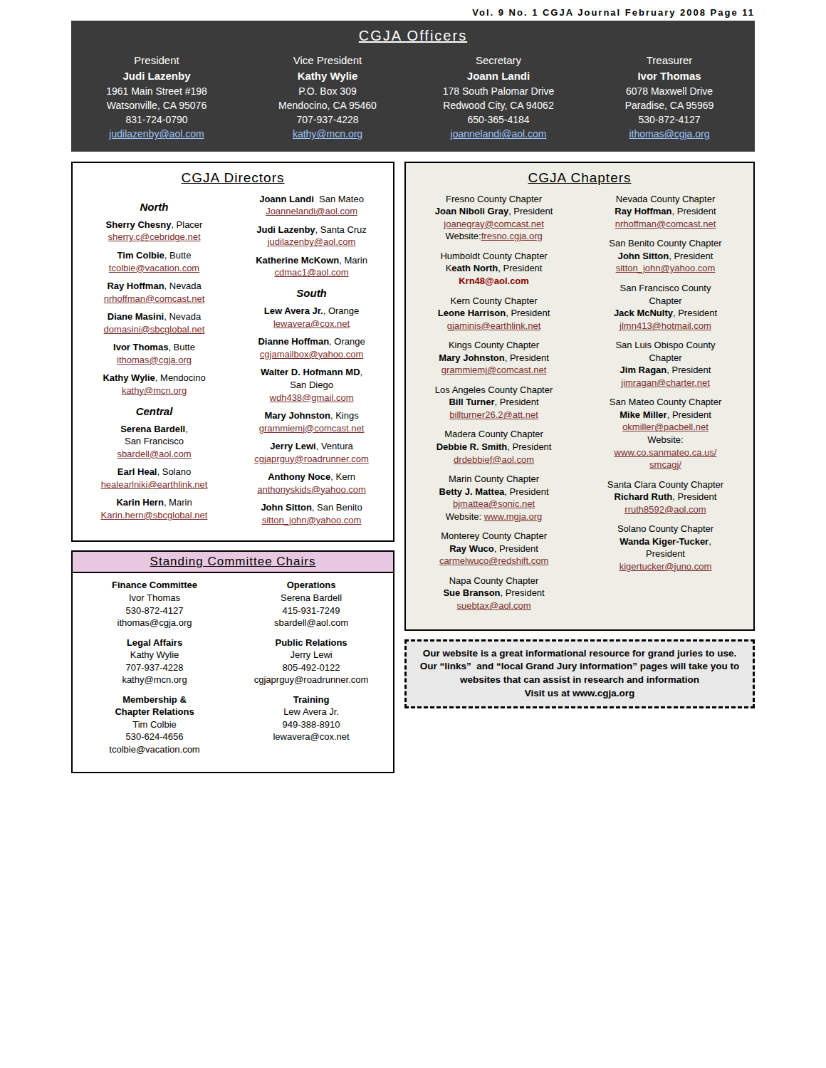Vol. 9 No. 1 CGJA Journal February 2008 Page 11
CGJA Officers
| President Judi Lazenby 1961 Main Street #198 Watsonville, CA 95076 831-724-0790 judilazenby@aol.com | Vice President Kathy Wylie P.O. Box 309 Mendocino, CA 95460 707-937-4228 kathy@mcn.org | Secretary Joann Landi 178 South Palomar Drive Redwood City, CA 94062 650-365-4184 joannelandi@aol.com | Treasurer Ivor Thomas 6078 Maxwell Drive Paradise, CA 95969 530-872-4127 ithomas@cgja.org |
CGJA Directors
North
Sherry Chesny, Placer
sherry.c@cebridge.net
Tim Colbie, Butte
tcolbie@vacation.com
Ray Hoffman, Nevada
nrhoffman@comcast.net
Diane Masini, Nevada
domasini@sbcglobal.net
Ivor Thomas, Butte
ithomas@cgja.org
Kathy Wylie, Mendocino
kathy@mcn.org
Central
Serena Bardell,
San Francisco
sbardell@aol.com
Earl Heal, Solano
healearlniki@earthlink.net
Karin Hern, Marin
Karin.hern@sbcglobal.net
Joann Landi San Mateo
Joannelandi@aol.com
Judi Lazenby, Santa Cruz
judilazenby@aol.com
Katherine McKown, Marin
cdmac1@aol.com
South
Lew Avera Jr., Orange
lewavera@cox.net
Dianne Hoffman, Orange
cgjamailbox@yahoo.com
Walter D. Hofmann MD,
San Diego
wdh438@gmail.com
Mary Johnston, Kings
grammiemj@comcast.net
Jerry Lewi, Ventura
cgjaprguy@roadrunner.com
Anthony Noce, Kern
anthonyskids@yahoo.com
John Sitton, San Benito
sitton_john@yahoo.com
Standing Committee Chairs
Finance Committee
Ivor Thomas
530-872-4127
ithomas@cgja.org
Legal Affairs
Kathy Wylie
707-937-4228
kathy@mcn.org
Membership &
Chapter Relations
Tim Colbie
530-624-4656
tcolbie@vacation.com
Operations
Serena Bardell
415-931-7249
sbardell@aol.com
Public Relations
Jerry Lewi
805-492-0122
cgjaprguy@roadrunner.com
Training
Lew Avera Jr.
949-388-8910
lewavera@cox.net
CGJA Chapters
Fresno County Chapter
Joan Niboli Gray, President
joanegray@comcast.net
Website:fresno.cgja.org
Humboldt County Chapter
Keath North, President
Krn48@aol.com
Kern County Chapter
Leone Harrison, President
gjaminis@earthlink.net
Kings County Chapter
Mary Johnston, President
grammiemj@comcast.net
Los Angeles County Chapter
Bill Turner, President
billturner26.2@att.net
Madera County Chapter
Debbie R. Smith, President
drdebbief@aol.com
Marin County Chapter
Betty J. Mattea, President
bjmattea@sonic.net
Website: www.mgja.org
Monterey County Chapter
Ray Wuco, President
carmelwuco@redshift.com
Napa County Chapter
Sue Branson, President
suebtax@aol.com
Nevada County Chapter
Ray Hoffman, President
nrhoffman@comcast.net
San Benito County Chapter
John Sitton, President
sitton_john@yahoo.com
San Francisco County
Chapter
Jack McNulty, President
jlmn413@hotmail.com
San Luis Obispo County
Chapter
Jim Ragan, President
jimragan@charter.net
San Mateo County Chapter
Mike Miller, President
okmiller@pacbell.net
Website:
www.co.sanmateo.ca.us/
smcagj/
Santa Clara County Chapter
Richard Ruth, President
rruth8592@aol.com
Solano County Chapter
Wanda Kiger-Tucker,
President
kigertucker@juno.com
Our website is a great informational resource for grand juries to use. Our “links” and “local Grand Jury information” pages will take you to websites that can assist in research and information
Visit us at www.cgja.org